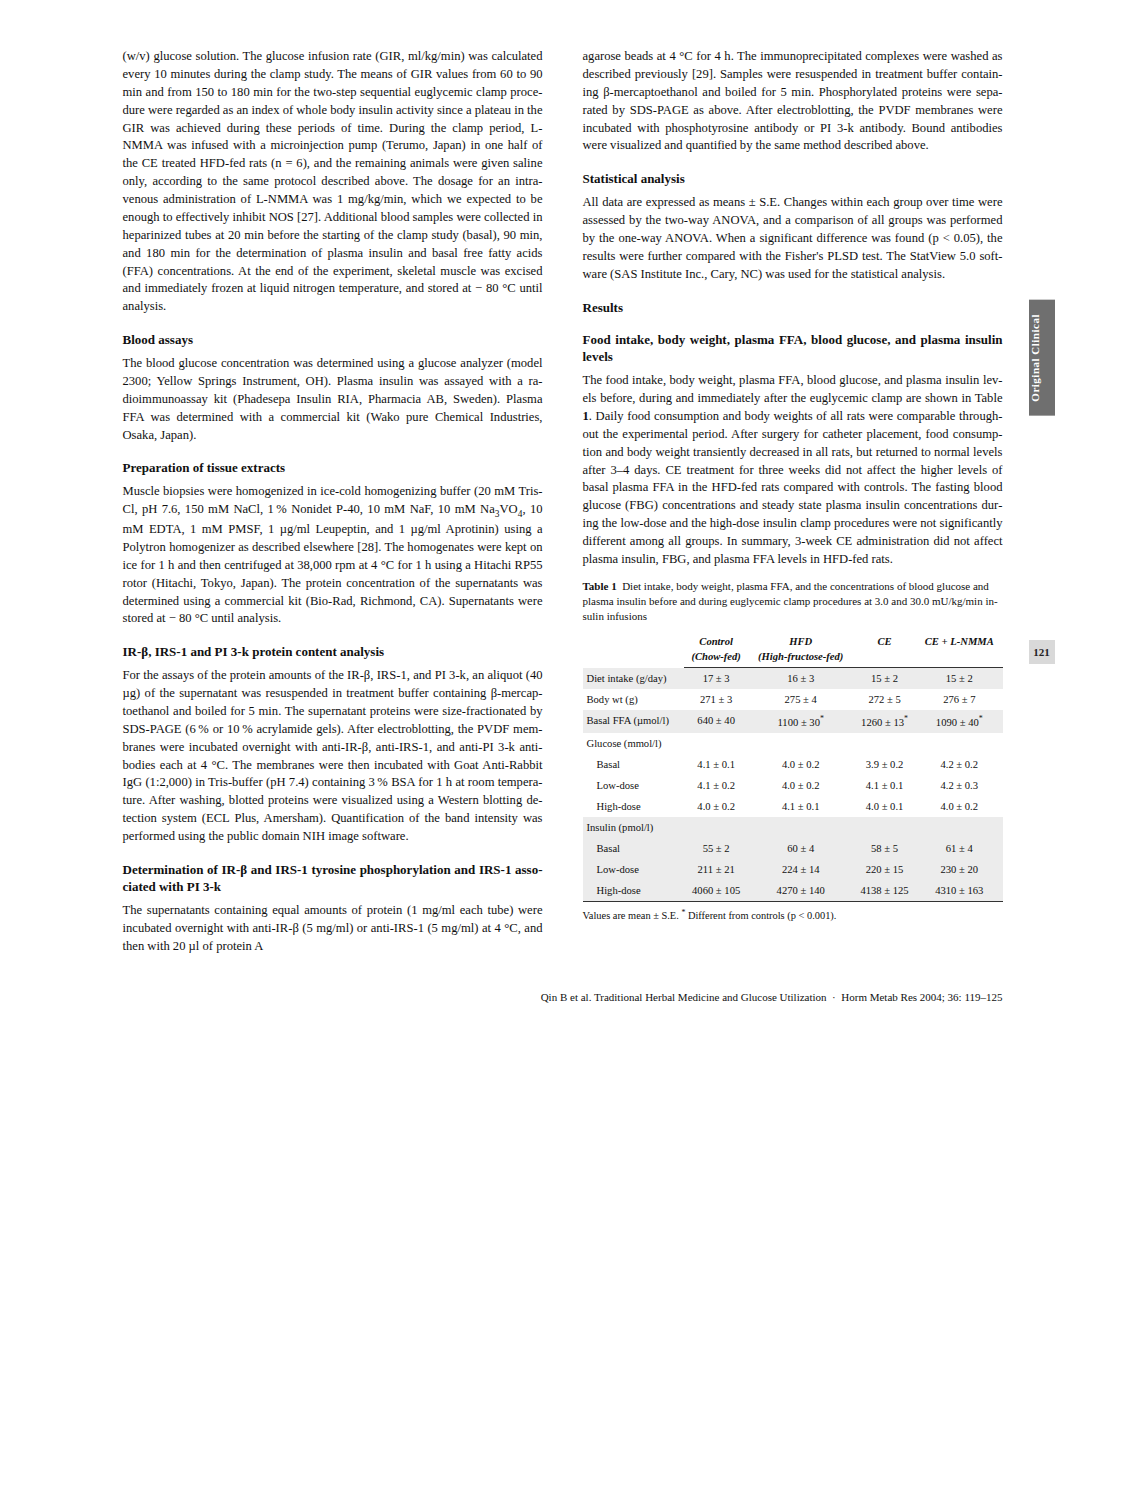Original Clinical
121
(w/v) glucose solution. The glucose infusion rate (GIR, ml/kg/min) was calculated every 10 minutes during the clamp study. The means of GIR values from 60 to 90 min and from 150 to 180 min for the two-step sequential euglycemic clamp procedure were regarded as an index of whole body insulin activity since a plateau in the GIR was achieved during these periods of time. During the clamp period, L-NMMA was infused with a microinjection pump (Terumo, Japan) in one half of the CE treated HFD-fed rats (n = 6), and the remaining animals were given saline only, according to the same protocol described above. The dosage for an intravenous administration of L-NMMA was 1 mg/kg/min, which we expected to be enough to effectively inhibit NOS [27]. Additional blood samples were collected in heparinized tubes at 20 min before the starting of the clamp study (basal), 90 min, and 180 min for the determination of plasma insulin and basal free fatty acids (FFA) concentrations. At the end of the experiment, skeletal muscle was excised and immediately frozen at liquid nitrogen temperature, and stored at − 80 °C until analysis.
Blood assays
The blood glucose concentration was determined using a glucose analyzer (model 2300; Yellow Springs Instrument, OH). Plasma insulin was assayed with a radioimmunoassay kit (Phadesepa Insulin RIA, Pharmacia AB, Sweden). Plasma FFA was determined with a commercial kit (Wako pure Chemical Industries, Osaka, Japan).
Preparation of tissue extracts
Muscle biopsies were homogenized in ice-cold homogenizing buffer (20 mM Tris-Cl, pH 7.6, 150 mM NaCl, 1 % Nonidet P-40, 10 mM NaF, 10 mM Na3VO4, 10 mM EDTA, 1 mM PMSF, 1 µg/ml Leupeptin, and 1 µg/ml Aprotinin) using a Polytron homogenizer as described elsewhere [28]. The homogenates were kept on ice for 1 h and then centrifuged at 38,000 rpm at 4 °C for 1 h using a Hitachi RP55 rotor (Hitachi, Tokyo, Japan). The protein concentration of the supernatants was determined using a commercial kit (Bio-Rad, Richmond, CA). Supernatants were stored at − 80 °C until analysis.
IR-β, IRS-1 and PI 3-k protein content analysis
For the assays of the protein amounts of the IR-β, IRS-1, and PI 3-k, an aliquot (40 µg) of the supernatant was resuspended in treatment buffer containing β-mercaptoethanol and boiled for 5 min. The supernatant proteins were size-fractionated by SDS-PAGE (6 % or 10 % acrylamide gels). After electroblotting, the PVDF membranes were incubated overnight with anti-IR-β, anti-IRS-1, and anti-PI 3-k antibodies each at 4 °C. The membranes were then incubated with Goat Anti-Rabbit IgG (1:2,000) in Tris-buffer (pH 7.4) containing 3 % BSA for 1 h at room temperature. After washing, blotted proteins were visualized using a Western blotting detection system (ECL Plus, Amersham). Quantification of the band intensity was performed using the public domain NIH image software.
Determination of IR-β and IRS-1 tyrosine phosphorylation and IRS-1 associated with PI 3-k
The supernatants containing equal amounts of protein (1 mg/ml each tube) were incubated overnight with anti-IR-β (5 mg/ml) or anti-IRS-1 (5 mg/ml) at 4 °C, and then with 20 µl of protein A
agarose beads at 4 °C for 4 h. The immunoprecipitated complexes were washed as described previously [29]. Samples were resuspended in treatment buffer containing β-mercaptoethanol and boiled for 5 min. Phosphorylated proteins were separated by SDS-PAGE as above. After electroblotting, the PVDF membranes were incubated with phosphotyrosine antibody or PI 3-k antibody. Bound antibodies were visualized and quantified by the same method described above.
Statistical analysis
All data are expressed as means ± S.E. Changes within each group over time were assessed by the two-way ANOVA, and a comparison of all groups was performed by the one-way ANOVA. When a significant difference was found (p < 0.05), the results were further compared with the Fisher's PLSD test. The StatView 5.0 software (SAS Institute Inc., Cary, NC) was used for the statistical analysis.
Results
Food intake, body weight, plasma FFA, blood glucose, and plasma insulin levels
The food intake, body weight, plasma FFA, blood glucose, and plasma insulin levels before, during and immediately after the euglycemic clamp are shown in Table 1. Daily food consumption and body weights of all rats were comparable throughout the experimental period. After surgery for catheter placement, food consumption and body weight transiently decreased in all rats, but returned to normal levels after 3–4 days. CE treatment for three weeks did not affect the higher levels of basal plasma FFA in the HFD-fed rats compared with controls. The fasting blood glucose (FBG) concentrations and steady state plasma insulin concentrations during the low-dose and the high-dose insulin clamp procedures were not significantly different among all groups. In summary, 3-week CE administration did not affect plasma insulin, FBG, and plasma FFA levels in HFD-fed rats.
Table 1 Diet intake, body weight, plasma FFA, and the concentrations of blood glucose and plasma insulin before and during euglycemic clamp procedures at 3.0 and 30.0 mU/kg/min insulin infusions
| | Control (Chow-fed) | HFD (High-fructose-fed) | CE | CE + L-NMMA |
| --- | --- | --- | --- | --- |
| Diet intake (g/day) | 17 ± 3 | 16 ± 3 | 15 ± 2 | 15 ± 2 |
| Body wt (g) | 271 ± 3 | 275 ± 4 | 272 ± 5 | 276 ± 7 |
| Basal FFA (µmol/l) | 640 ± 40 | 1100 ± 30 * | 1260 ± 13 * | 1090 ± 40 * |
| Glucose (mmol/l) | | | | |
| Basal | 4.1 ± 0.1 | 4.0 ± 0.2 | 3.9 ± 0.2 | 4.2 ± 0.2 |
| Low-dose | 4.1 ± 0.2 | 4.0 ± 0.2 | 4.1 ± 0.1 | 4.2 ± 0.3 |
| High-dose | 4.0 ± 0.2 | 4.1 ± 0.1 | 4.0 ± 0.1 | 4.0 ± 0.2 |
| Insulin (pmol/l) | | | | |
| Basal | 55 ± 2 | 60 ± 4 | 58 ± 5 | 61 ± 4 |
| Low-dose | 211 ± 21 | 224 ± 14 | 220 ± 15 | 230 ± 20 |
| High-dose | 4060 ± 105 | 4270 ± 140 | 4138 ± 125 | 4310 ± 163 |
Values are mean ± S.E. * Different from controls (p < 0.001).
Qin B et al. Traditional Herbal Medicine and Glucose Utilization · Horm Metab Res 2004; 36: 119–125